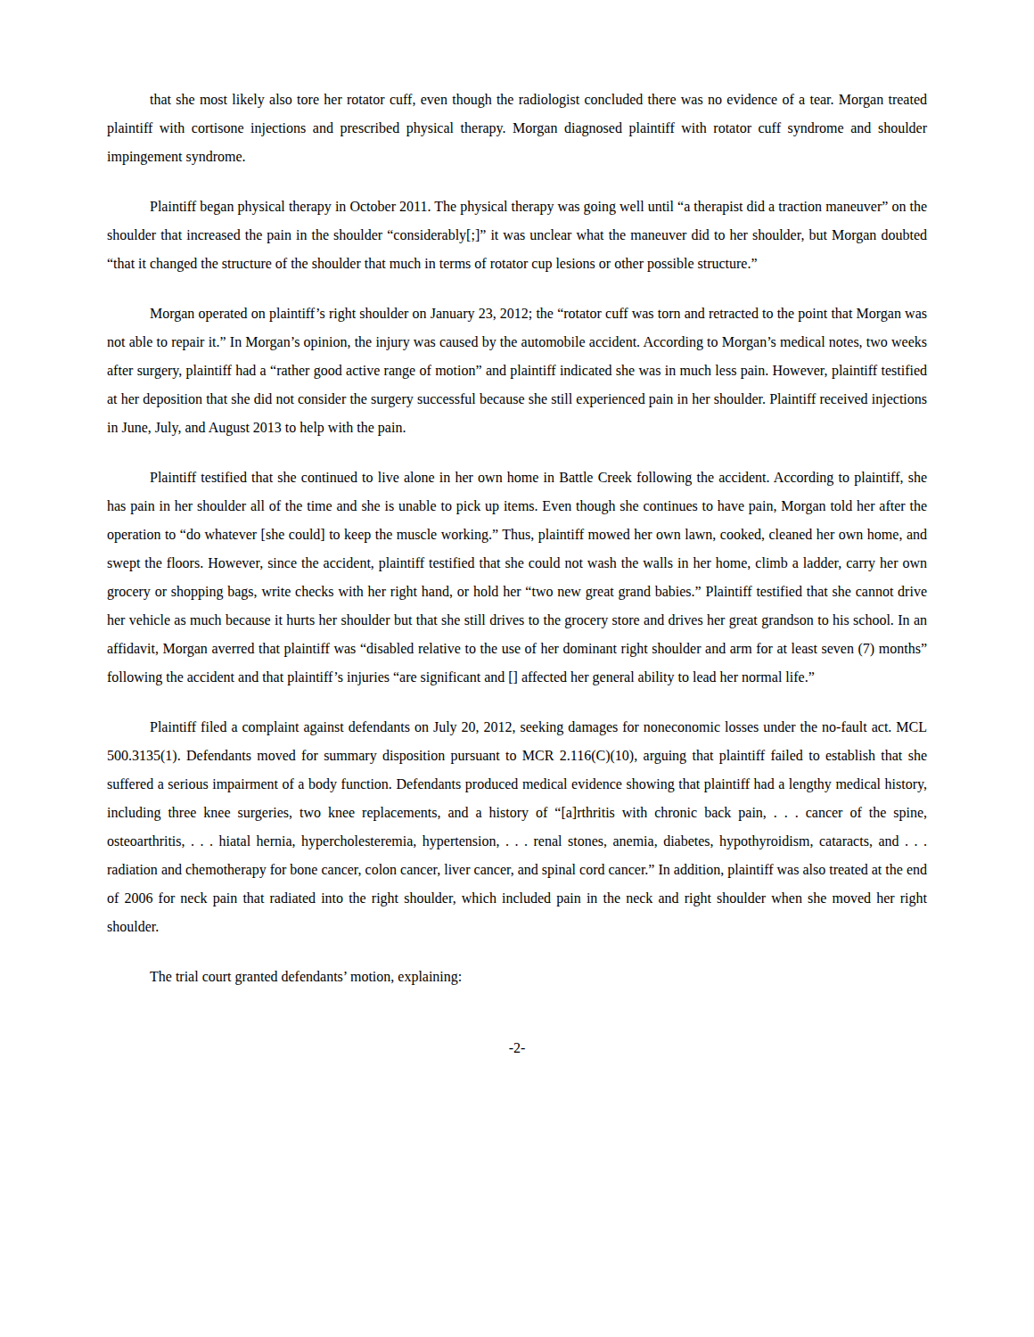that she most likely also tore her rotator cuff, even though the radiologist concluded there was no evidence of a tear. Morgan treated plaintiff with cortisone injections and prescribed physical therapy. Morgan diagnosed plaintiff with rotator cuff syndrome and shoulder impingement syndrome.
Plaintiff began physical therapy in October 2011. The physical therapy was going well until “a therapist did a traction maneuver” on the shoulder that increased the pain in the shoulder “considerably[;]” it was unclear what the maneuver did to her shoulder, but Morgan doubted “that it changed the structure of the shoulder that much in terms of rotator cup lesions or other possible structure.”
Morgan operated on plaintiff’s right shoulder on January 23, 2012; the “rotator cuff was torn and retracted to the point that Morgan was not able to repair it.” In Morgan’s opinion, the injury was caused by the automobile accident. According to Morgan’s medical notes, two weeks after surgery, plaintiff had a “rather good active range of motion” and plaintiff indicated she was in much less pain. However, plaintiff testified at her deposition that she did not consider the surgery successful because she still experienced pain in her shoulder. Plaintiff received injections in June, July, and August 2013 to help with the pain.
Plaintiff testified that she continued to live alone in her own home in Battle Creek following the accident. According to plaintiff, she has pain in her shoulder all of the time and she is unable to pick up items. Even though she continues to have pain, Morgan told her after the operation to “do whatever [she could] to keep the muscle working.” Thus, plaintiff mowed her own lawn, cooked, cleaned her own home, and swept the floors. However, since the accident, plaintiff testified that she could not wash the walls in her home, climb a ladder, carry her own grocery or shopping bags, write checks with her right hand, or hold her “two new great grand babies.” Plaintiff testified that she cannot drive her vehicle as much because it hurts her shoulder but that she still drives to the grocery store and drives her great grandson to his school. In an affidavit, Morgan averred that plaintiff was “disabled relative to the use of her dominant right shoulder and arm for at least seven (7) months” following the accident and that plaintiff’s injuries “are significant and [] affected her general ability to lead her normal life.”
Plaintiff filed a complaint against defendants on July 20, 2012, seeking damages for noneconomic losses under the no-fault act. MCL 500.3135(1). Defendants moved for summary disposition pursuant to MCR 2.116(C)(10), arguing that plaintiff failed to establish that she suffered a serious impairment of a body function. Defendants produced medical evidence showing that plaintiff had a lengthy medical history, including three knee surgeries, two knee replacements, and a history of “[a]rthritis with chronic back pain, . . . cancer of the spine, osteoarthritis, . . . hiatal hernia, hypercholesteremia, hypertension, . . . renal stones, anemia, diabetes, hypothyroidism, cataracts, and . . . radiation and chemotherapy for bone cancer, colon cancer, liver cancer, and spinal cord cancer.” In addition, plaintiff was also treated at the end of 2006 for neck pain that radiated into the right shoulder, which included pain in the neck and right shoulder when she moved her right shoulder.
The trial court granted defendants’ motion, explaining:
-2-